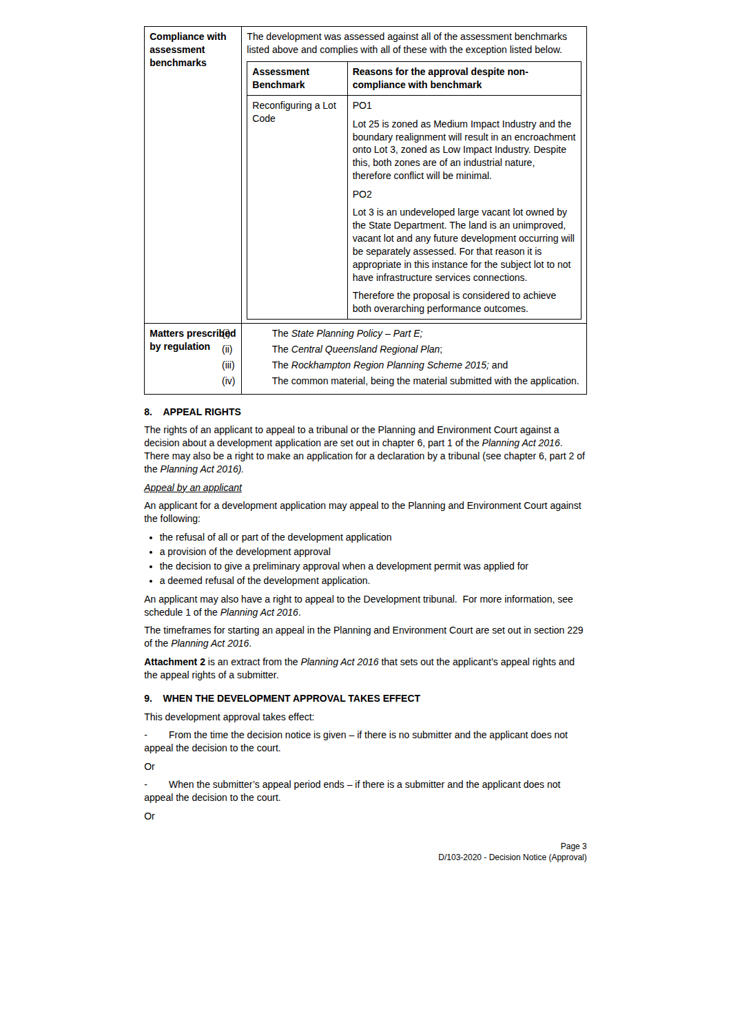| Compliance with assessment benchmarks | The development was assessed against all of the assessment benchmarks listed above and complies with all of these with the exception listed below. / Assessment Benchmark / Reasons for the approval despite non-compliance with benchmark / / --- / --- / / Reconfiguring a Lot Code / PO1 Lot 25 is zoned as Medium Impact Industry and the boundary realignment will result in an encroachment onto Lot 3, zoned as Low Impact Industry. Despite this, both zones are of an industrial nature, therefore conflict will be minimal. PO2 Lot 3 is an undeveloped large vacant lot owned by the State Department. The land is an unimproved, vacant lot and any future development occurring will be separately assessed. For that reason it is appropriate in this instance for the subject lot to not have infrastructure services connections. Therefore the proposal is considered to achieve both overarching performance outcomes. / |
| Matters prescribed by regulation | (i) The State Planning Policy – Part E; (ii) The Central Queensland Regional Plan ; (iii) The Rockhampton Region Planning Scheme 2015; and (iv) The common material, being the material submitted with the application. |
8. APPEAL RIGHTS
The rights of an applicant to appeal to a tribunal or the Planning and Environment Court against a decision about a development application are set out in chapter 6, part 1 of the Planning Act 2016. There may also be a right to make an application for a declaration by a tribunal (see chapter 6, part 2 of the Planning Act 2016).
Appeal by an applicant
An applicant for a development application may appeal to the Planning and Environment Court against the following:
the refusal of all or part of the development application
a provision of the development approval
the decision to give a preliminary approval when a development permit was applied for
a deemed refusal of the development application.
An applicant may also have a right to appeal to the Development tribunal. For more information, see schedule 1 of the Planning Act 2016.
The timeframes for starting an appeal in the Planning and Environment Court are set out in section 229 of the Planning Act 2016.
Attachment 2 is an extract from the Planning Act 2016 that sets out the applicant’s appeal rights and the appeal rights of a submitter.
9. WHEN THE DEVELOPMENT APPROVAL TAKES EFFECT
This development approval takes effect:
- From the time the decision notice is given – if there is no submitter and the applicant does not appeal the decision to the court.
Or
- When the submitter’s appeal period ends – if there is a submitter and the applicant does not appeal the decision to the court.
Or
Page 3 D/103-2020 - Decision Notice (Approval)